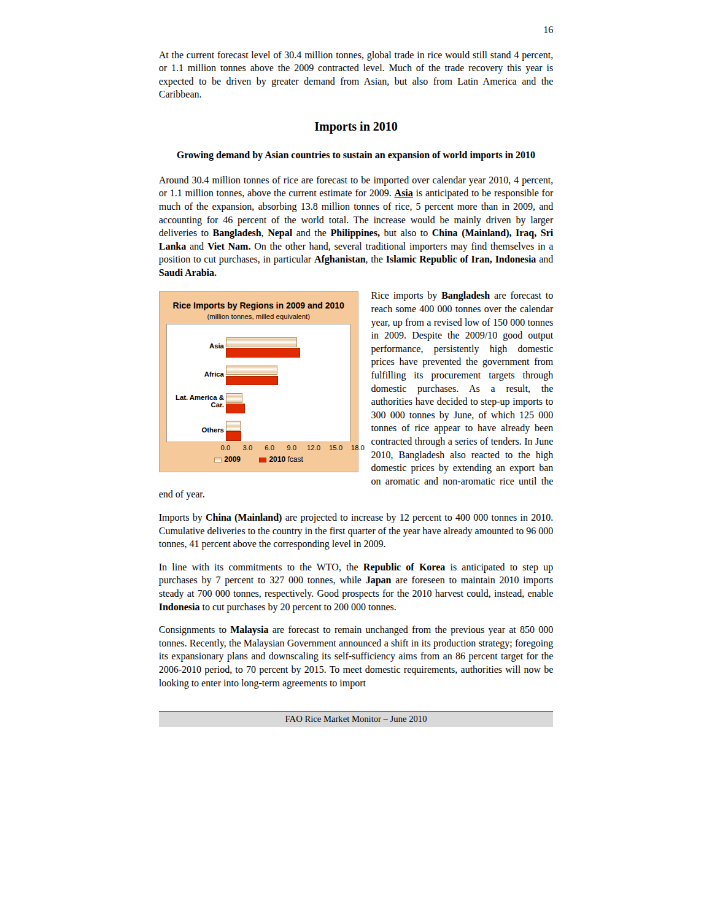16
At the current forecast level of 30.4 million tonnes, global trade in rice would still stand 4 percent, or 1.1 million tonnes above the 2009 contracted level. Much of the trade recovery this year is expected to be driven by greater demand from Asian, but also from Latin America and the Caribbean.
Imports in 2010
Growing demand by Asian countries to sustain an expansion of world imports in 2010
Around 30.4 million tonnes of rice are forecast to be imported over calendar year 2010, 4 percent, or 1.1 million tonnes, above the current estimate for 2009. Asia is anticipated to be responsible for much of the expansion, absorbing 13.8 million tonnes of rice, 5 percent more than in 2009, and accounting for 46 percent of the world total. The increase would be mainly driven by larger deliveries to Bangladesh, Nepal and the Philippines, but also to China (Mainland), Iraq, Sri Lanka and Viet Nam. On the other hand, several traditional importers may find themselves in a position to cut purchases, in particular Afghanistan, the Islamic Republic of Iran, Indonesia and Saudi Arabia.
Rice Imports by Regions in 2009 and 2010
(million tonnes, milled equivalent)
Asia
Africa
Lat. America &
Car.
Others
0.0 3.0 6.0 9.0 12.0 15.0 18.0
2009 2010 fcast
Rice imports by Bangladesh are forecast to reach some 400 000 tonnes over the calendar year, up from a revised low of 150 000 tonnes in 2009. Despite the 2009/10 good output performance, persistently high domestic prices have prevented the government from fulfilling its procurement targets through domestic purchases. As a result, the authorities have decided to step-up imports to 300 000 tonnes by June, of which 125 000 tonnes of rice appear to have already been contracted through a series of tenders. In June 2010, Bangladesh also reacted to the high domestic prices by extending an export ban on aromatic and non-aromatic rice until the end of year.
Imports by China (Mainland) are projected to increase by 12 percent to 400 000 tonnes in 2010. Cumulative deliveries to the country in the first quarter of the year have already amounted to 96 000 tonnes, 41 percent above the corresponding level in 2009.
In line with its commitments to the WTO, the Republic of Korea is anticipated to step up purchases by 7 percent to 327 000 tonnes, while Japan are foreseen to maintain 2010 imports steady at 700 000 tonnes, respectively. Good prospects for the 2010 harvest could, instead, enable Indonesia to cut purchases by 20 percent to 200 000 tonnes.
Consignments to Malaysia are forecast to remain unchanged from the previous year at 850 000 tonnes. Recently, the Malaysian Government announced a shift in its production strategy; foregoing its expansionary plans and downscaling its self-sufficiency aims from an 86 percent target for the 2006-2010 period, to 70 percent by 2015. To meet domestic requirements, authorities will now be looking to enter into long-term agreements to import
FAO Rice Market Monitor – June 2010